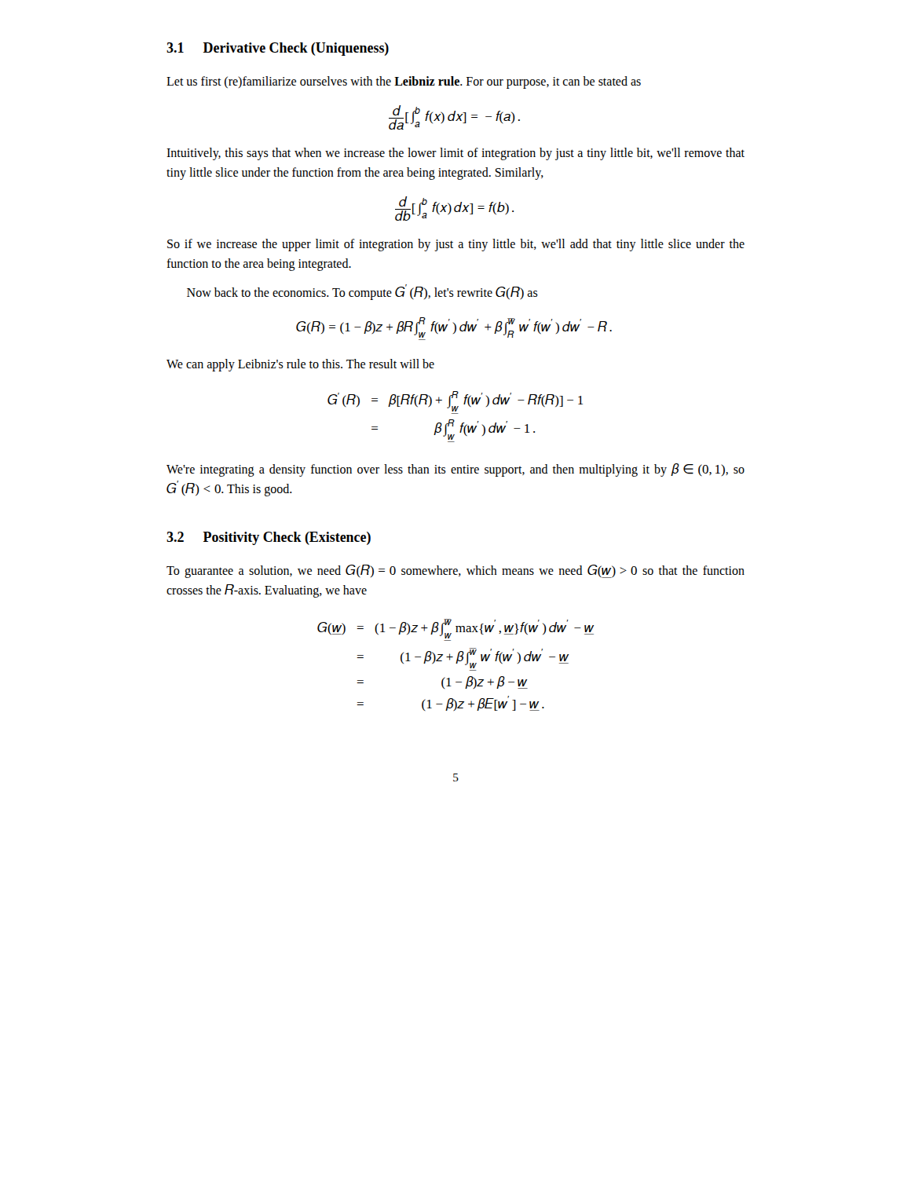3.1 Derivative Check (Uniqueness)
Let us first (re)familiarize ourselves with the Leibniz rule. For our purpose, it can be stated as
dda [ ∫ab f(x) dx ] = −f(a).
Intuitively, this says that when we increase the lower limit of integration by just a tiny little bit, we'll remove that tiny little slice under the function from the area being integrated. Similarly,
ddb [ ∫ab f(x) dx ] = f(b).
So if we increase the upper limit of integration by just a tiny little bit, we'll add that tiny little slice under the function to the area being integrated.
Now back to the economics. To compute G′(R), let's rewrite G(R) as
G(R)= (1−β)z +βR ∫w―R f(w′) dw′ +β ∫Rw― w′ f(w′) dw′ −R.
We can apply Leibniz's rule to this. The result will be
G′(R) = β [ Rf(R) + ∫w―R f(w′) dw′ −Rf(R) ] −1 = β ∫w―R f(w′) dw′ −1.
We're integrating a density function over less than its entire support, and then multiplying it by β∈(0,1), so G′(R)<0. This is good.
3.2 Positivity Check (Existence)
To guarantee a solution, we need G(R)=0 somewhere, which means we need G(w―)>0 so that the function crosses the R-axis. Evaluating, we have
G(w―) = (1−β)z +β ∫w―w― max{w′,w―} f(w′) dw′ −w― = (1−β)z +β ∫w―w― w′ f(w′) dw′ −w― = (1−β)z +β −w― = (1−β)z +βE[w′] −w―.
5